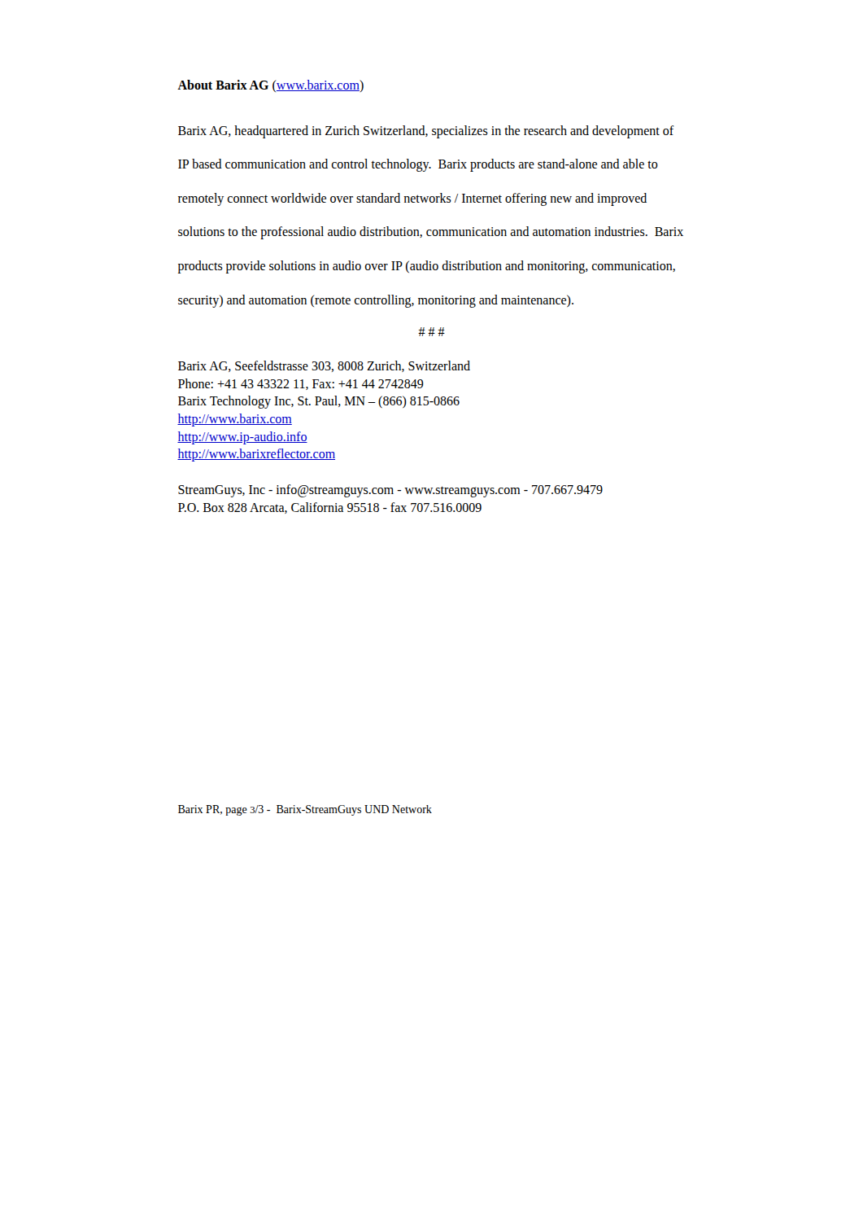About Barix AG (www.barix.com)
Barix AG, headquartered in Zurich Switzerland, specializes in the research and development of IP based communication and control technology. Barix products are stand-alone and able to remotely connect worldwide over standard networks / Internet offering new and improved solutions to the professional audio distribution, communication and automation industries. Barix products provide solutions in audio over IP (audio distribution and monitoring, communication, security) and automation (remote controlling, monitoring and maintenance).
# # #
Barix AG, Seefeldstrasse 303, 8008 Zurich, Switzerland
Phone: +41 43 43322 11, Fax: +41 44 2742849
Barix Technology Inc, St. Paul, MN – (866) 815-0866
http://www.barix.com
http://www.ip-audio.info
http://www.barixreflector.com
StreamGuys, Inc - info@streamguys.com - www.streamguys.com - 707.667.9479
P.O. Box 828 Arcata, California 95518 - fax 707.516.0009
Barix PR, page 3/3 - Barix-StreamGuys UND Network